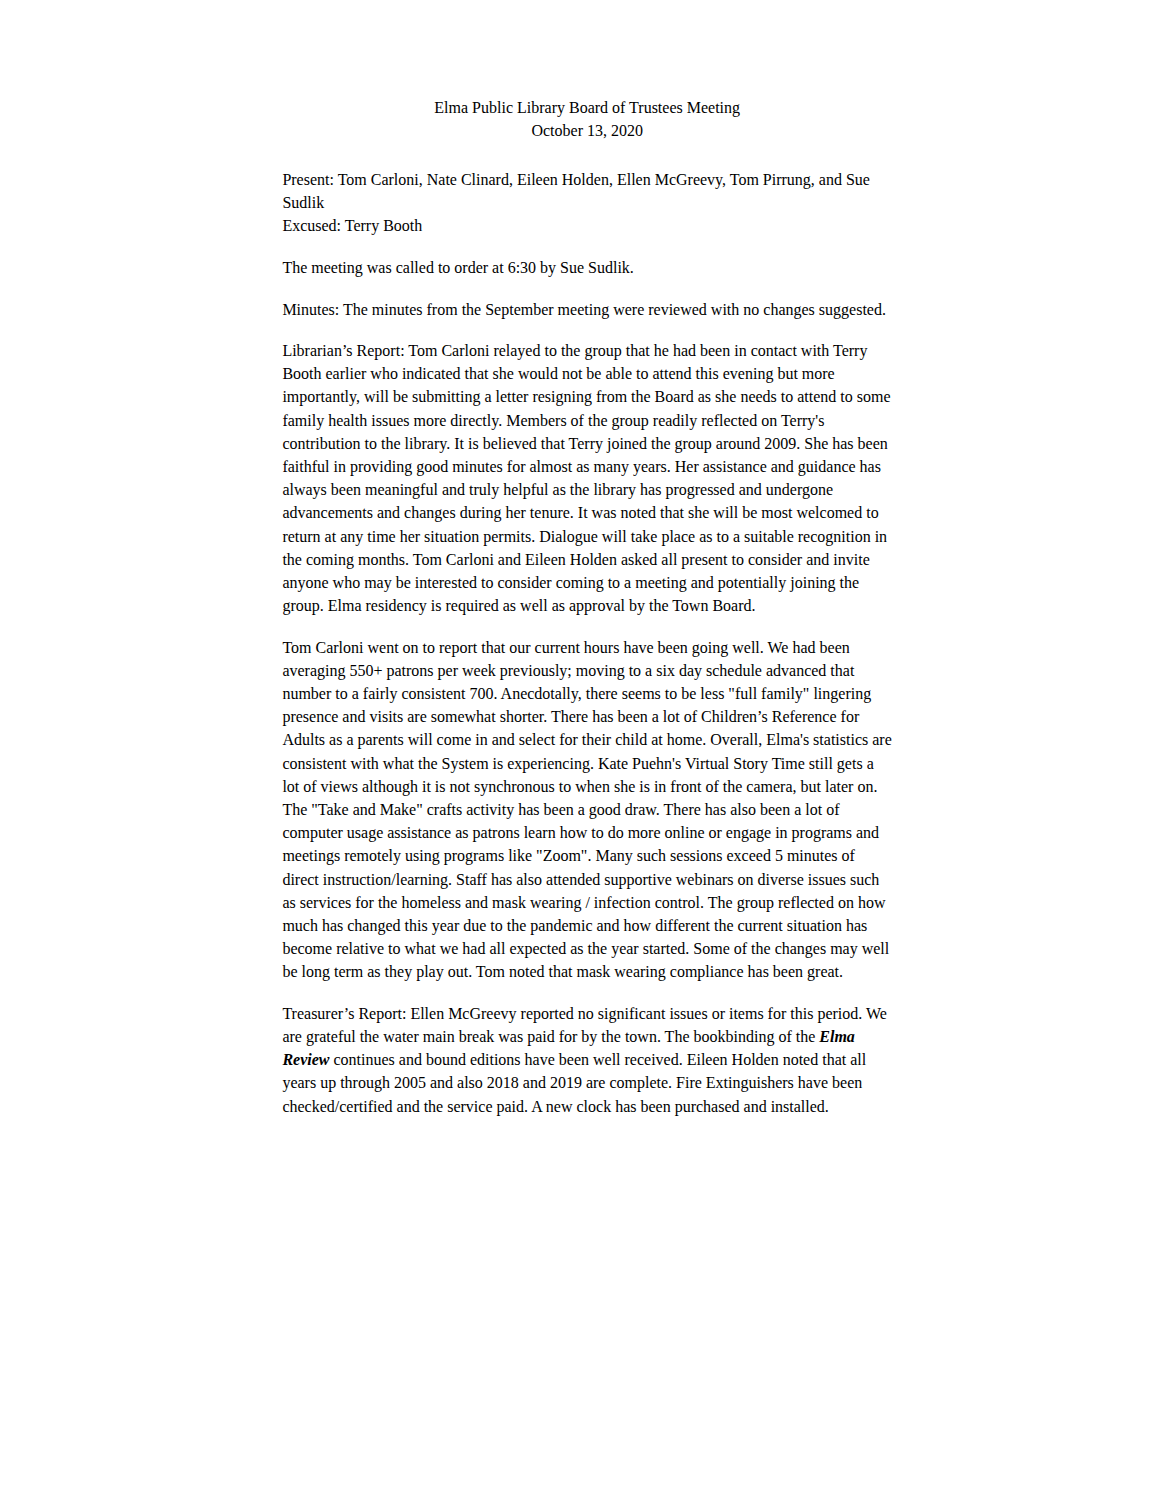Elma Public Library Board of Trustees Meeting October 13, 2020
Present: Tom Carloni, Nate Clinard, Eileen Holden, Ellen McGreevy, Tom Pirrung, and Sue Sudlik
Excused: Terry Booth
The meeting was called to order at 6:30 by Sue Sudlik.
Minutes: The minutes from the September meeting were reviewed with no changes suggested.
Librarian’s Report: Tom Carloni relayed to the group that he had been in contact with Terry Booth earlier who indicated that she would not be able to attend this evening but more importantly, will be submitting a letter resigning from the Board as she needs to attend to some family health issues more directly. Members of the group readily reflected on Terry's contribution to the library. It is believed that Terry joined the group around 2009. She has been faithful in providing good minutes for almost as many years. Her assistance and guidance has always been meaningful and truly helpful as the library has progressed and undergone advancements and changes during her tenure. It was noted that she will be most welcomed to return at any time her situation permits. Dialogue will take place as to a suitable recognition in the coming months. Tom Carloni and Eileen Holden asked all present to consider and invite anyone who may be interested to consider coming to a meeting and potentially joining the group. Elma residency is required as well as approval by the Town Board.
Tom Carloni went on to report that our current hours have been going well. We had been averaging 550+ patrons per week previously; moving to a six day schedule advanced that number to a fairly consistent 700. Anecdotally, there seems to be less "full family" lingering presence and visits are somewhat shorter. There has been a lot of Children’s Reference for Adults as a parents will come in and select for their child at home. Overall, Elma's statistics are consistent with what the System is experiencing. Kate Puehn's Virtual Story Time still gets a lot of views although it is not synchronous to when she is in front of the camera, but later on. The "Take and Make" crafts activity has been a good draw. There has also been a lot of computer usage assistance as patrons learn how to do more online or engage in programs and meetings remotely using programs like "Zoom". Many such sessions exceed 5 minutes of direct instruction/learning. Staff has also attended supportive webinars on diverse issues such as services for the homeless and mask wearing / infection control. The group reflected on how much has changed this year due to the pandemic and how different the current situation has become relative to what we had all expected as the year started. Some of the changes may well be long term as they play out. Tom noted that mask wearing compliance has been great.
Treasurer’s Report: Ellen McGreevy reported no significant issues or items for this period. We are grateful the water main break was paid for by the town. The bookbinding of the Elma Review continues and bound editions have been well received. Eileen Holden noted that all years up through 2005 and also 2018 and 2019 are complete. Fire Extinguishers have been checked/certified and the service paid. A new clock has been purchased and installed.